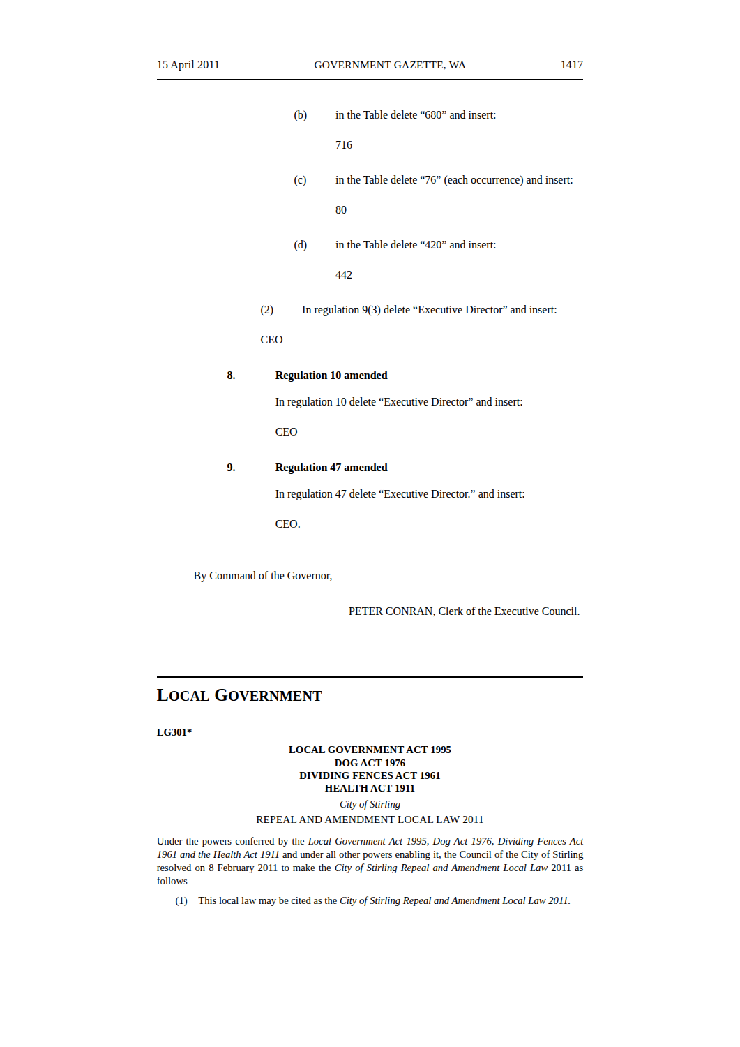15 April 2011
Government Gazette, WA
1417
(b)
in the Table delete “680” and insert:
716
(c)
in the Table delete “76” (each occurrence) and insert:
80
(d)
in the Table delete “420” and insert:
442
(2)
In regulation 9(3) delete “Executive Director” and insert:
CEO
8.
Regulation 10 amended
In regulation 10 delete “Executive Director” and insert:
CEO
9.
Regulation 47 amended
In regulation 47 delete “Executive Director.” and insert:
CEO.
By Command of the Governor,
PETER CONRAN, Clerk of the Executive Council.
Local Government
LG301*
LOCAL GOVERNMENT ACT 1995
DOG ACT 1976
DIVIDING FENCES ACT 1961
HEALTH ACT 1911
City of Stirling
Repeal and Amendment Local Law 2011
Under the powers conferred by the Local Government Act 1995, Dog Act 1976, Dividing Fences Act 1961 and the Health Act 1911 and under all other powers enabling it, the Council of the City of Stirling resolved on 8 February 2011 to make the City of Stirling Repeal and Amendment Local Law 2011 as follows—
(1)
This local law may be cited as the City of Stirling Repeal and Amendment Local Law 2011.